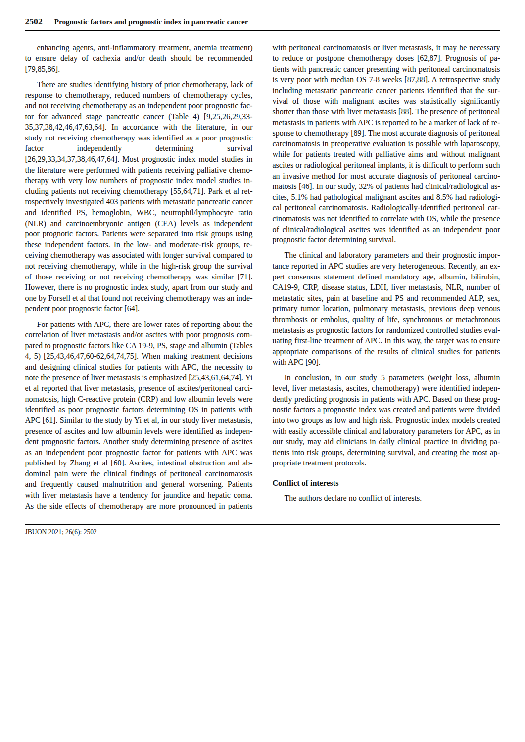2502 Prognostic factors and prognostic index in pancreatic cancer
enhancing agents, anti-inflammatory treatment, anemia treatment) to ensure delay of cachexia and/or death should be recommended [79,85,86].
There are studies identifying history of prior chemotherapy, lack of response to chemotherapy, reduced numbers of chemotherapy cycles, and not receiving chemotherapy as an independent poor prognostic factor for advanced stage pancreatic cancer (Table 4) [9,25,26,29,33-35,37,38,42,46,47,63,64]. In accordance with the literature, in our study not receiving chemotherapy was identified as a poor prognostic factor independently determining survival [26,29,33,34,37,38,46,47,64]. Most prognostic index model studies in the literature were performed with patients receiving palliative chemotherapy with very low numbers of prognostic index model studies including patients not receiving chemotherapy [55,64,71]. Park et al retrospectively investigated 403 patients with metastatic pancreatic cancer and identified PS, hemoglobin, WBC, neutrophil/lymphocyte ratio (NLR) and carcinoembryonic antigen (CEA) levels as independent poor prognotic factors. Patients were separated into risk groups using these independent factors. In the low- and moderate-risk groups, receiving chemotherapy was associated with longer survival compared to not receiving chemotherapy, while in the high-risk group the survival of those receiving or not receiving chemotherapy was similar [71]. However, there is no prognostic index study, apart from our study and one by Forsell et al that found not receiving chemotherapy was an independent poor prognostic factor [64].
For patients with APC, there are lower rates of reporting about the correlation of liver metastasis and/or ascites with poor prognosis compared to prognostic factors like CA 19-9, PS, stage and albumin (Tables 4, 5) [25,43,46,47,60-62,64,74,75]. When making treatment decisions and designing clinical studies for patients with APC, the necessity to note the presence of liver metastasis is emphasized [25,43,61,64,74]. Yi et al reported that liver metastasis, presence of ascites/peritoneal carcinomatosis, high C-reactive protein (CRP) and low albumin levels were identified as poor prognostic factors determining OS in patients with APC [61]. Similar to the study by Yi et al, in our study liver metastasis, presence of ascites and low albumin levels were identified as independent prognostic factors. Another study determining presence of ascites as an independent poor prognostic factor for patients with APC was published by Zhang et al [60]. Ascites, intestinal obstruction and abdominal pain were the clinical findings of peritoneal carcinomatosis and frequently caused malnutrition and general worsening. Patients with liver metastasis have a tendency for jaundice and hepatic coma. As the side effects of chemotherapy are more pronounced in patients with peritoneal carcinomatosis or liver metastasis, it may be necessary to reduce or postpone chemotherapy doses [62,87]. Prognosis of patients with pancreatic cancer presenting with peritoneal carcinomatosis is very poor with median OS 7-8 weeks [87,88]. A retrospective study including metastatic pancreatic cancer patients identified that the survival of those with malignant ascites was statistically significantly shorter than those with liver metastasis [88]. The presence of peritoneal metastasis in patients with APC is reported to be a marker of lack of response to chemotherapy [89]. The most accurate diagnosis of peritoneal carcinomatosis in preoperative evaluation is possible with laparoscopy, while for patients treated with palliative aims and without malignant ascites or radiological peritoneal implants, it is difficult to perform such an invasive method for most accurate diagnosis of peritoneal carcinomatosis [46]. In our study, 32% of patients had clinical/radiological ascites, 5.1% had pathological malignant ascites and 8.5% had radiological peritoneal carcinomatosis. Radiologically-identified peritoneal carcinomatosis was not identified to correlate with OS, while the presence of clinical/radiological ascites was identified as an independent poor prognostic factor determining survival.
The clinical and laboratory parameters and their prognostic importance reported in APC studies are very heterogeneous. Recently, an expert consensus statement defined mandatory age, albumin, bilirubin, CA19-9, CRP, disease status, LDH, liver metastasis, NLR, number of metastatic sites, pain at baseline and PS and recommended ALP, sex, primary tumor location, pulmonary metastasis, previous deep venous thrombosis or embolus, quality of life, synchronous or metachronous metastasis as prognostic factors for randomized controlled studies evaluating first-line treatment of APC. In this way, the target was to ensure appropriate comparisons of the results of clinical studies for patients with APC [90].
In conclusion, in our study 5 parameters (weight loss, albumin level, liver metastasis, ascites, chemotherapy) were identified independently predicting prognosis in patients with APC. Based on these prognostic factors a prognostic index was created and patients were divided into two groups as low and high risk. Prognostic index models created with easily accessible clinical and laboratory parameters for APC, as in our study, may aid clinicians in daily clinical practice in dividing patients into risk groups, determining survival, and creating the most appropriate treatment protocols.
Conflict of interests
The authors declare no conflict of interests.
JBUON 2021; 26(6): 2502